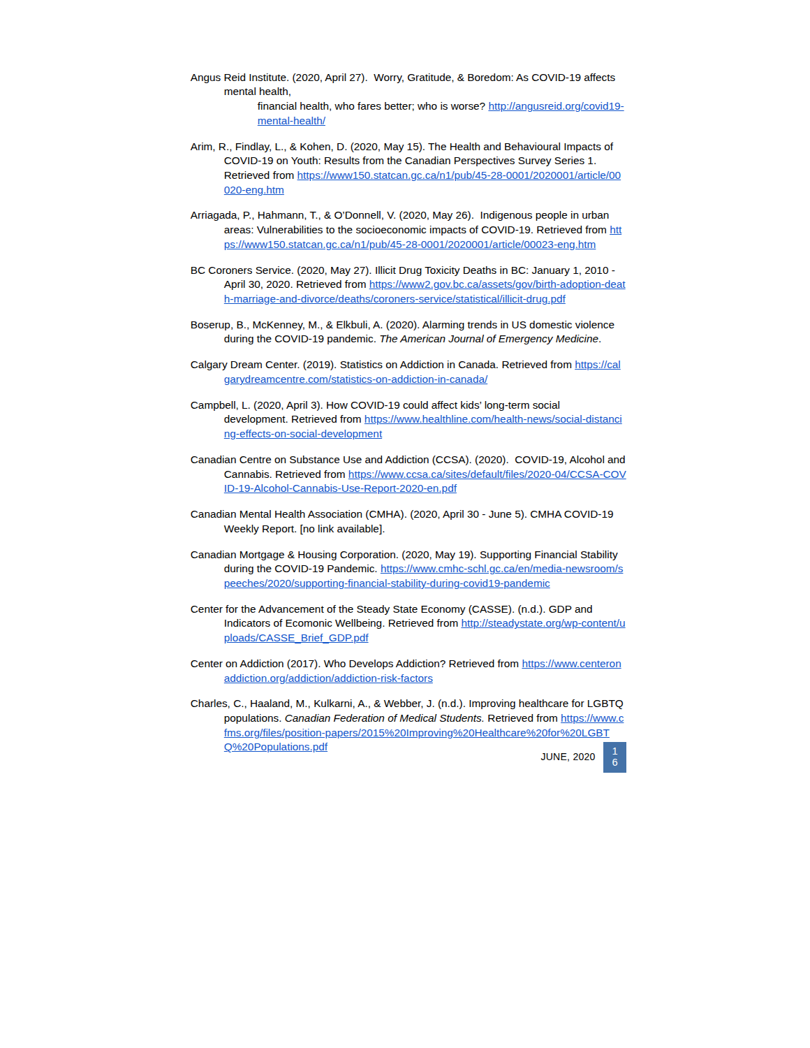Angus Reid Institute. (2020, April 27). Worry, Gratitude, & Boredom: As COVID-19 affects mental health,
financial health, who fares better; who is worse? http://angusreid.org/covid19-mental-health/
Arim, R., Findlay, L., & Kohen, D. (2020, May 15). The Health and Behavioural Impacts of COVID-19 on Youth: Results from the Canadian Perspectives Survey Series 1. Retrieved from https://www150.statcan.gc.ca/n1/pub/45-28-0001/2020001/article/00020-eng.htm
Arriagada, P., Hahmann, T., & O’Donnell, V. (2020, May 26). Indigenous people in urban areas: Vulnerabilities to the socioeconomic impacts of COVID-19. Retrieved from https://www150.statcan.gc.ca/n1/pub/45-28-0001/2020001/article/00023-eng.htm
BC Coroners Service. (2020, May 27). Illicit Drug Toxicity Deaths in BC: January 1, 2010 - April 30, 2020. Retrieved from https://www2.gov.bc.ca/assets/gov/birth-adoption-death-marriage-and-divorce/deaths/coroners-service/statistical/illicit-drug.pdf
Boserup, B., McKenney, M., & Elkbuli, A. (2020). Alarming trends in US domestic violence during the COVID-19 pandemic. The American Journal of Emergency Medicine.
Calgary Dream Center. (2019). Statistics on Addiction in Canada. Retrieved from https://calgarydreamcentre.com/statistics-on-addiction-in-canada/
Campbell, L. (2020, April 3). How COVID-19 could affect kids’ long-term social development. Retrieved from https://www.healthline.com/health-news/social-distancing-effects-on-social-development
Canadian Centre on Substance Use and Addiction (CCSA). (2020). COVID-19, Alcohol and Cannabis. Retrieved from https://www.ccsa.ca/sites/default/files/2020-04/CCSA-COVID-19-Alcohol-Cannabis-Use-Report-2020-en.pdf
Canadian Mental Health Association (CMHA). (2020, April 30 - June 5). CMHA COVID-19 Weekly Report. [no link available].
Canadian Mortgage & Housing Corporation. (2020, May 19). Supporting Financial Stability during the COVID-19 Pandemic. https://www.cmhc-schl.gc.ca/en/media-newsroom/speeches/2020/supporting-financial-stability-during-covid19-pandemic
Center for the Advancement of the Steady State Economy (CASSE). (n.d.). GDP and Indicators of Ecomonic Wellbeing. Retrieved from http://steadystate.org/wp-content/uploads/CASSE_Brief_GDP.pdf
Center on Addiction (2017). Who Develops Addiction? Retrieved from https://www.centeronaddiction.org/addiction/addiction-risk-factors
Charles, C., Haaland, M., Kulkarni, A., & Webber, J. (n.d.). Improving healthcare for LGBTQ populations. Canadian Federation of Medical Students. Retrieved from https://www.cfms.org/files/position-papers/2015%20Improving%20Healthcare%20for%20LGBTQ%20Populations.pdf
JUNE, 2020 16